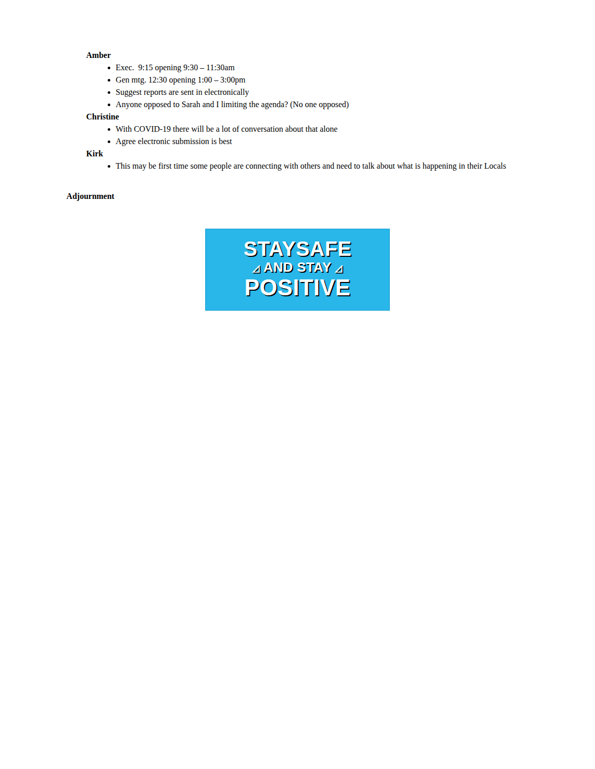Amber
Exec. 9:15 opening 9:30 – 11:30am
Gen mtg. 12:30 opening 1:00 – 3:00pm
Suggest reports are sent in electronically
Anyone opposed to Sarah and I limiting the agenda? (No one opposed)
Christine
With COVID-19 there will be a lot of conversation about that alone
Agree electronic submission is best
Kirk
This may be first time some people are connecting with others and need to talk about what is happening in their Locals
Adjournment
STAYSAFE ◿ AND STAY ◿ POSITIVE